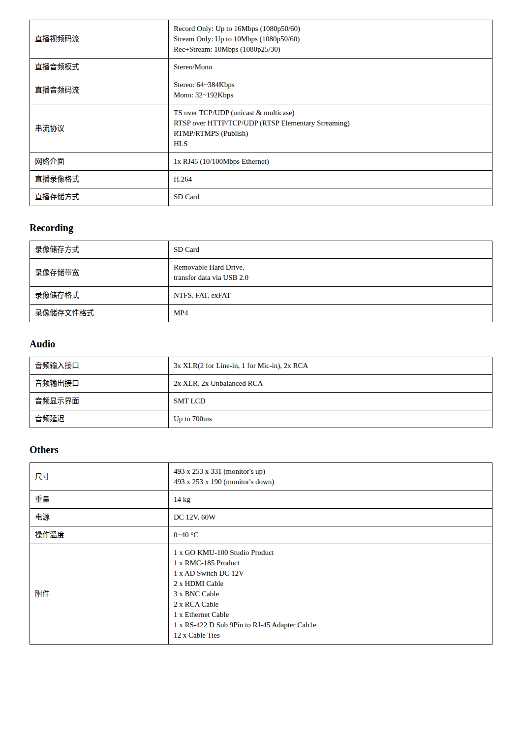| 直播视频码流 | Record Only: Up to 16Mbps (1080p50/60) Stream Only: Up to 10Mbps (1080p50/60) Rec+Stream: 10Mbps (1080p25/30) |
| 直播音频模式 | Stereo/Mono |
| 直播音频码流 | Stereo: 64~384Kbps Mono: 32~192Kbps |
| 串流协议 | TS over TCP/UDP (unicast & multicase) RTSP over HTTP/TCP/UDP (RTSP Elementary Streaming) RTMP/RTMPS (Publish) HLS |
| 网络介面 | 1x RJ45 (10/100Mbps Ethernet) |
| 直播录像格式 | H.264 |
| 直播存储方式 | SD Card |
Recording
| 录像储存方式 | SD Card |
| 录像存储带宽 | Removable Hard Drive, transfer data via USB 2.0 |
| 录像储存格式 | NTFS, FAT, exFAT |
| 录像储存文件格式 | MP4 |
Audio
| 音频输入接口 | 3x XLR(2 for Line-in, 1 for Mic-in), 2x RCA |
| 音频输出接口 | 2x XLR, 2x Unbalanced RCA |
| 音频显示界面 | SMT LCD |
| 音频延迟 | Up to 700ms |
Others
| 尺寸 | 493 x 253 x 331 (monitor's up) 493 x 253 x 190 (monitor's down) |
| 重量 | 14 kg |
| 电源 | DC 12V, 60W |
| 操作溫度 | 0~40 °C |
| 附件 | 1 x GO KMU-100 Studio Product 1 x RMC-185 Product 1 x AD Switch DC 12V 2 x HDMI Cable 3 x BNC Cable 2 x RCA Cable 1 x Ethernet Cable 1 x RS-422 D Sub 9Pin to RJ-45 Adapter Cab1e 12 x Cable Ties |